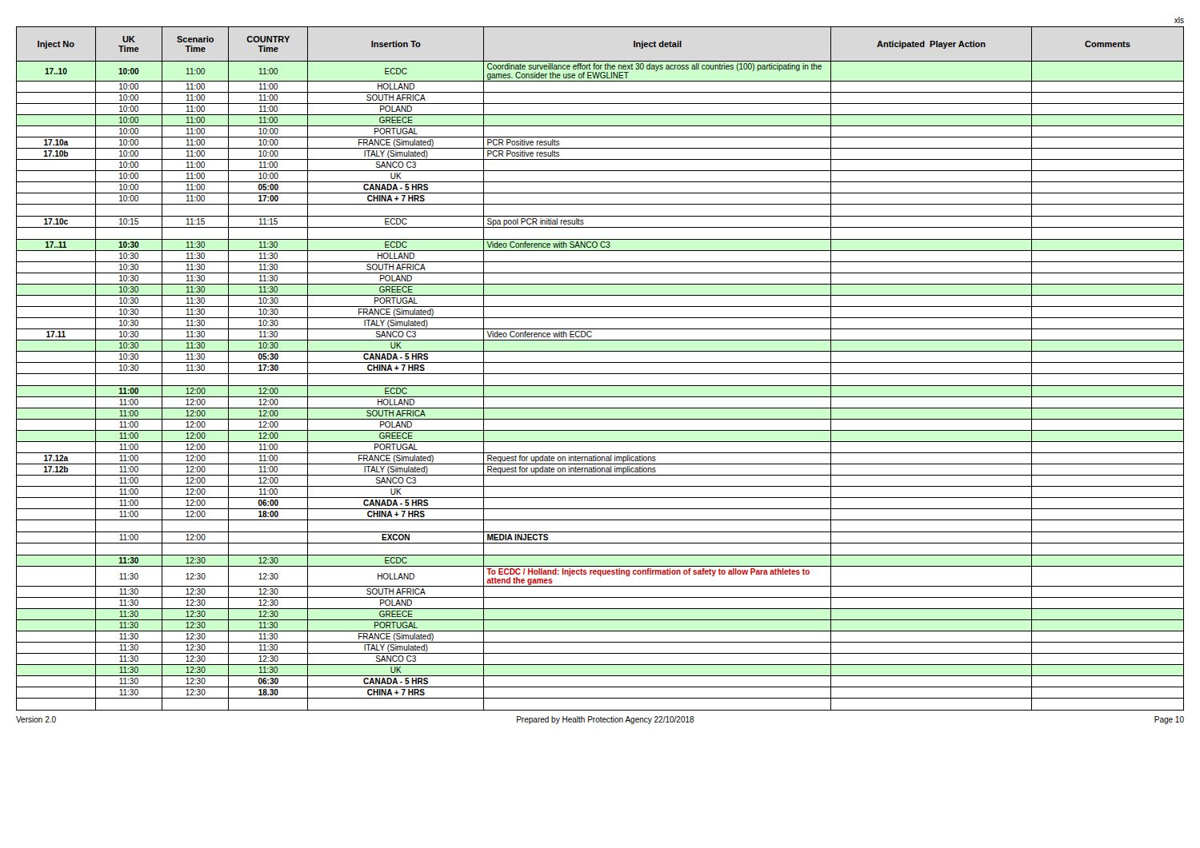xls
| Inject No | UK Time | Scenario Time | COUNTRY Time | Insertion To | Inject detail | Anticipated Player Action | Comments |
| --- | --- | --- | --- | --- | --- | --- | --- |
| 17..10 | 10:00 | 11:00 | 11:00 | ECDC | Coordinate surveillance effort for the next 30 days across all countries (100) participating in the games. Consider the use of EWGLINET | | |
| | 10:00 | 11:00 | 11:00 | HOLLAND | | | |
| | 10:00 | 11:00 | 11:00 | SOUTH AFRICA | | | |
| | 10:00 | 11:00 | 11:00 | POLAND | | | |
| | 10:00 | 11:00 | 11:00 | GREECE | | | |
| | 10:00 | 11:00 | 10:00 | PORTUGAL | | | |
| 17.10a | 10:00 | 11:00 | 10:00 | FRANCE (Simulated) | PCR Positive results | | |
| 17.10b | 10:00 | 11:00 | 10:00 | ITALY (Simulated) | PCR Positive results | | |
| | 10:00 | 11:00 | 11:00 | SANCO C3 | | | |
| | 10:00 | 11:00 | 10:00 | UK | | | |
| | 10:00 | 11:00 | 05:00 | CANADA - 5 HRS | | | |
| | 10:00 | 11:00 | 17:00 | CHINA + 7 HRS | | | |
| 17.10c | 10:15 | 11:15 | 11:15 | ECDC | Spa pool PCR initial results | | |
| 17..11 | 10:30 | 11:30 | 11:30 | ECDC | Video Conference with SANCO C3 | | |
| | 10:30 | 11:30 | 11:30 | HOLLAND | | | |
| | 10:30 | 11:30 | 11:30 | SOUTH AFRICA | | | |
| | 10:30 | 11:30 | 11:30 | POLAND | | | |
| | 10:30 | 11:30 | 11:30 | GREECE | | | |
| | 10:30 | 11:30 | 10:30 | PORTUGAL | | | |
| | 10:30 | 11:30 | 10:30 | FRANCE (Simulated) | | | |
| | 10:30 | 11:30 | 10:30 | ITALY (Simulated) | | | |
| 17.11 | 10:30 | 11:30 | 11:30 | SANCO C3 | Video Conference with ECDC | | |
| | 10:30 | 11:30 | 10:30 | UK | | | |
| | 10:30 | 11:30 | 05:30 | CANADA - 5 HRS | | | |
| | 10:30 | 11:30 | 17:30 | CHINA + 7 HRS | | | |
| | 11:00 | 12:00 | 12:00 | ECDC | | | |
| | 11:00 | 12:00 | 12:00 | HOLLAND | | | |
| | 11:00 | 12:00 | 12:00 | SOUTH AFRICA | | | |
| | 11:00 | 12:00 | 12:00 | POLAND | | | |
| | 11:00 | 12:00 | 12:00 | GREECE | | | |
| | 11:00 | 12:00 | 11:00 | PORTUGAL | | | |
| 17.12a | 11:00 | 12:00 | 11:00 | FRANCE (Simulated) | Request for update on international implications | | |
| 17.12b | 11:00 | 12:00 | 11:00 | ITALY (Simulated) | Request for update on international implications | | |
| | 11:00 | 12:00 | 12:00 | SANCO C3 | | | |
| | 11:00 | 12:00 | 11:00 | UK | | | |
| | 11:00 | 12:00 | 06:00 | CANADA - 5 HRS | | | |
| | 11:00 | 12:00 | 18:00 | CHINA + 7 HRS | | | |
| | 11:00 | 12:00 | | EXCON | MEDIA INJECTS | | |
| | 11:30 | 12:30 | 12:30 | ECDC | | | |
| | 11:30 | 12:30 | 12:30 | HOLLAND | To ECDC / Holland: Injects requesting confirmation of safety to allow Para athletes to attend the games | | |
| | 11:30 | 12:30 | 12:30 | SOUTH AFRICA | | | |
| | 11:30 | 12:30 | 12:30 | POLAND | | | |
| | 11:30 | 12:30 | 12:30 | GREECE | | | |
| | 11:30 | 12:30 | 11:30 | PORTUGAL | | | |
| | 11:30 | 12:30 | 11:30 | FRANCE (Simulated) | | | |
| | 11:30 | 12:30 | 11:30 | ITALY (Simulated) | | | |
| | 11:30 | 12:30 | 12:30 | SANCO C3 | | | |
| | 11:30 | 12:30 | 11:30 | UK | | | |
| | 11:30 | 12:30 | 06:30 | CANADA - 5 HRS | | | |
| | 11:30 | 12:30 | 18.30 | CHINA + 7 HRS | | | |
Version 2.0
Prepared by Health Protection Agency 22/10/2018
Page 10